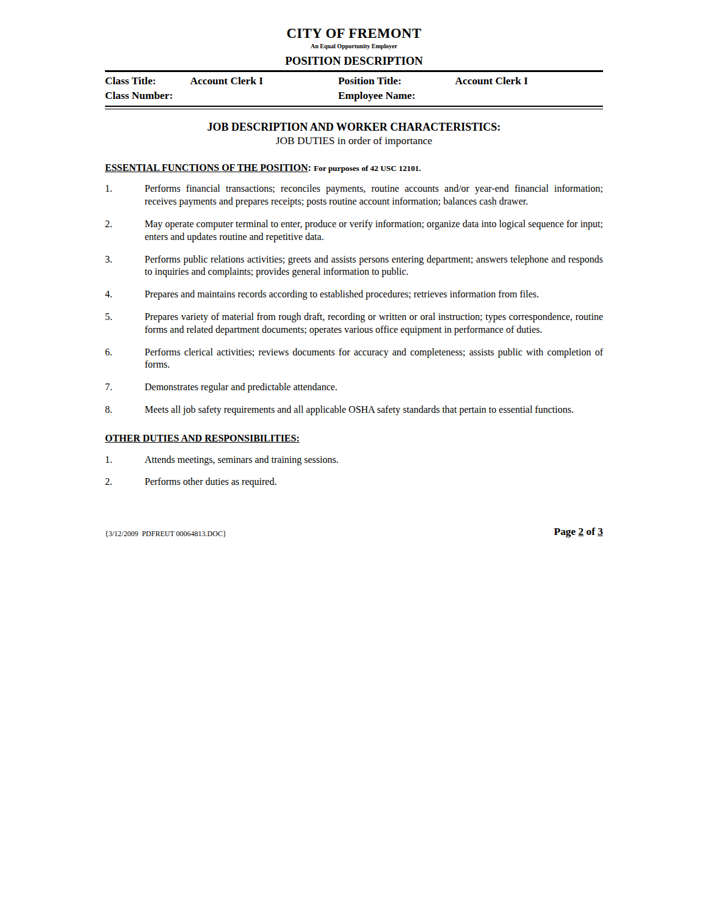CITY OF FREMONT
An Equal Opportunity Employer
POSITION DESCRIPTION
| Class Title: | Account Clerk I | Position Title: | Account Clerk I |
| Class Number: | | Employee Name: | |
JOB DESCRIPTION AND WORKER CHARACTERISTICS:
JOB DUTIES in order of importance
ESSENTIAL FUNCTIONS OF THE POSITION: For purposes of 42 USC 12101.
Performs financial transactions; reconciles payments, routine accounts and/or year-end financial information; receives payments and prepares receipts; posts routine account information; balances cash drawer.
May operate computer terminal to enter, produce or verify information; organize data into logical sequence for input; enters and updates routine and repetitive data.
Performs public relations activities; greets and assists persons entering department; answers telephone and responds to inquiries and complaints; provides general information to public.
Prepares and maintains records according to established procedures; retrieves information from files.
Prepares variety of material from rough draft, recording or written or oral instruction; types correspondence, routine forms and related department documents; operates various office equipment in performance of duties.
Performs clerical activities; reviews documents for accuracy and completeness; assists public with completion of forms.
Demonstrates regular and predictable attendance.
Meets all job safety requirements and all applicable OSHA safety standards that pertain to essential functions.
OTHER DUTIES AND RESPONSIBILITIES:
Attends meetings, seminars and training sessions.
Performs other duties as required.
{3/12/2009 PDFREUT 00064813.DOC}
Page 2 of 3